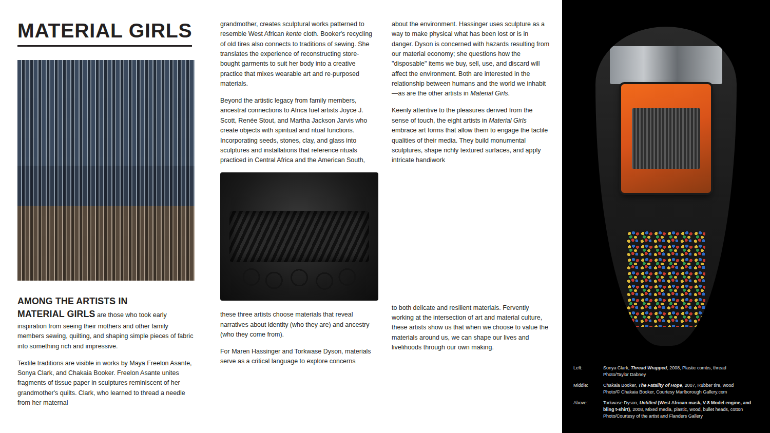Material Girls
Among the artists in Material Girls are those who took early inspiration from seeing their mothers and other family members sewing, quilting, and shaping simple pieces of fabric into something rich and impressive.
Textile traditions are visible in works by Maya Freelon Asante, Sonya Clark, and Chakaia Booker. Freelon Asante unites fragments of tissue paper in sculptures reminiscent of her grandmother's quilts. Clark, who learned to thread a needle from her maternal
grandmother, creates sculptural works patterned to resemble West African kente cloth. Booker's recycling of old tires also connects to traditions of sewing. She translates the experience of reconstructing store-bought garments to suit her body into a creative practice that mixes wearable art and re-purposed materials.
Beyond the artistic legacy from family members, ancestral connections to Africa fuel artists Joyce J. Scott, Renée Stout, and Martha Jackson Jarvis who create objects with spiritual and ritual functions. Incorporating seeds, stones, clay, and glass into sculptures and installations that reference rituals practiced in Central Africa and the American South,
these three artists choose materials that reveal narratives about identity (who they are) and ancestry (who they come from).
For Maren Hassinger and Torkwase Dyson, materials serve as a critical language to explore concerns
about the environment. Hassinger uses sculpture as a way to make physical what has been lost or is in danger. Dyson is concerned with hazards resulting from our material economy; she questions how the "disposable" items we buy, sell, use, and discard will affect the environment. Both are interested in the relationship between humans and the world we inhabit—as are the other artists in Material Girls.
Keenly attentive to the pleasures derived from the sense of touch, the eight artists in Material Girls embrace art forms that allow them to engage the tactile qualities of their media. They build monumental sculptures, shape richly textured surfaces, and apply intricate handiwork
to both delicate and resilient materials. Fervently working at the intersection of art and material culture, these artists show us that when we choose to value the materials around us, we can shape our lives and livelihoods through our own making.
Left:
Sonya Clark, Thread Wrapped, 2008, Plastic combs, thread Photo/Taylor Dabney
Middle:
Chakaia Booker, The Fatality of Hope, 2007, Rubber tire, wood Photo/© Chakaia Booker, Courtesy Marlborough Gallery.com
Above:
Torkwase Dyson, Untitled (West African mask, V-8 Model engine, and bling t-shirt), 2008, Mixed media, plastic, wood, bullet heads, cotton Photo/Courtesy of the artist and Flanders Gallery